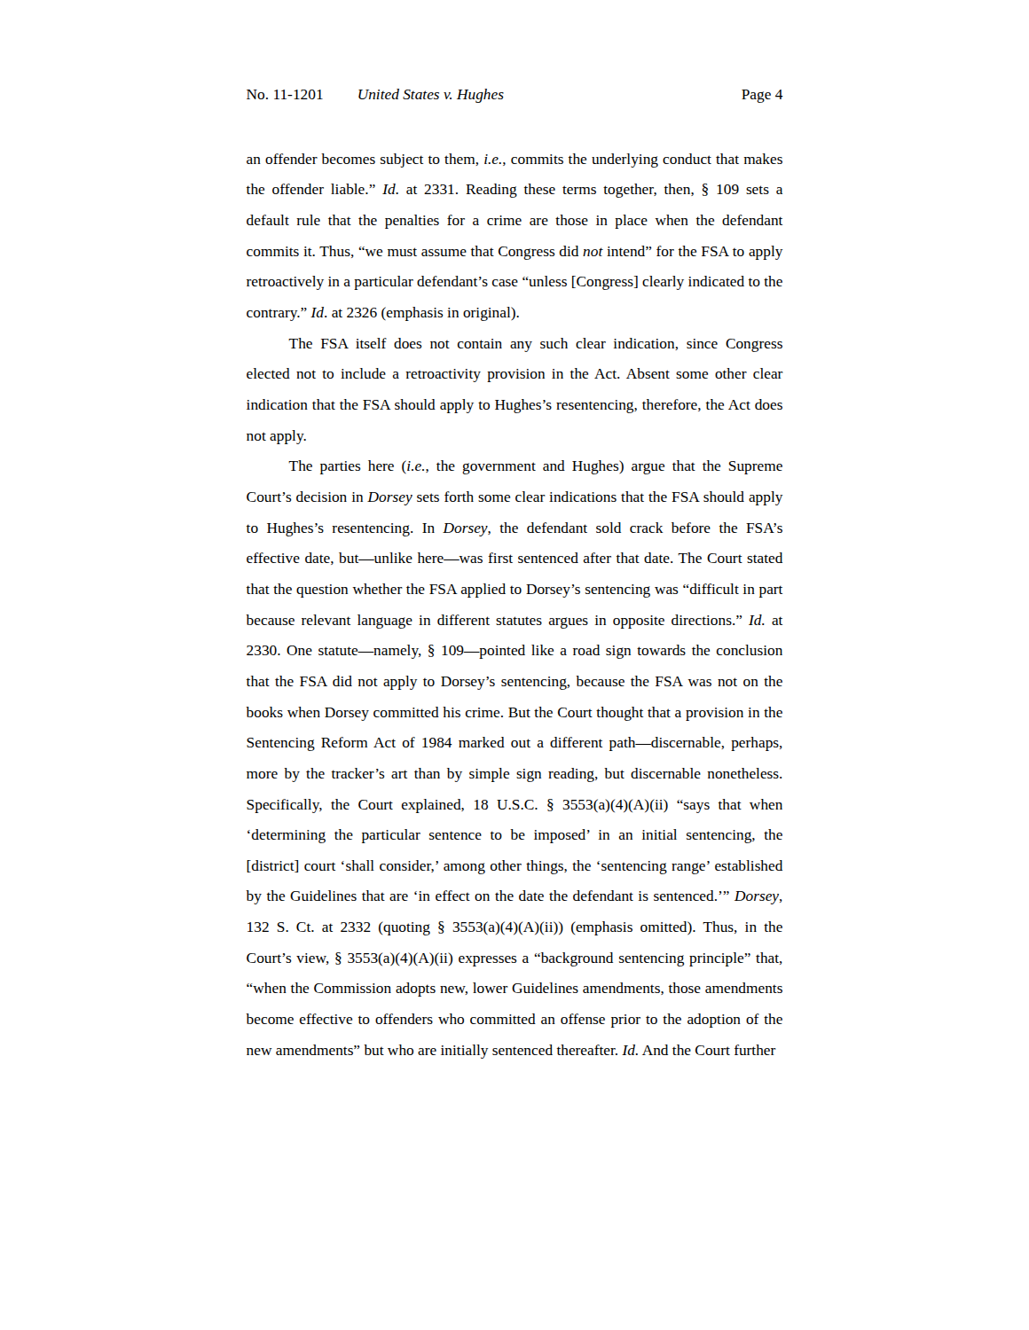No. 11-1201United States v. Hughes
Page 4
an offender becomes subject to them, i.e., commits the underlying conduct that makes the offender liable.” Id. at 2331. Reading these terms together, then, § 109 sets a default rule that the penalties for a crime are those in place when the defendant commits it. Thus, “we must assume that Congress did not intend” for the FSA to apply retroactively in a particular defendant’s case “unless [Congress] clearly indicated to the contrary.” Id. at 2326 (emphasis in original).
The FSA itself does not contain any such clear indication, since Congress elected not to include a retroactivity provision in the Act. Absent some other clear indication that the FSA should apply to Hughes’s resentencing, therefore, the Act does not apply.
The parties here (i.e., the government and Hughes) argue that the Supreme Court’s decision in Dorsey sets forth some clear indications that the FSA should apply to Hughes’s resentencing. In Dorsey, the defendant sold crack before the FSA’s effective date, but—unlike here—was first sentenced after that date. The Court stated that the question whether the FSA applied to Dorsey’s sentencing was “difficult in part because relevant language in different statutes argues in opposite directions.” Id. at 2330. One statute—namely, § 109—pointed like a road sign towards the conclusion that the FSA did not apply to Dorsey’s sentencing, because the FSA was not on the books when Dorsey committed his crime. But the Court thought that a provision in the Sentencing Reform Act of 1984 marked out a different path—discernable, perhaps, more by the tracker’s art than by simple sign reading, but discernable nonetheless. Specifically, the Court explained, 18 U.S.C. § 3553(a)(4)(A)(ii) “says that when ‘determining the particular sentence to be imposed’ in an initial sentencing, the [district] court ‘shall consider,’ among other things, the ‘sentencing range’ established by the Guidelines that are ‘in effect on the date the defendant is sentenced.’” Dorsey, 132 S. Ct. at 2332 (quoting § 3553(a)(4)(A)(ii)) (emphasis omitted). Thus, in the Court’s view, § 3553(a)(4)(A)(ii) expresses a “background sentencing principle” that, “when the Commission adopts new, lower Guidelines amendments, those amendments become effective to offenders who committed an offense prior to the adoption of the new amendments” but who are initially sentenced thereafter. Id. And the Court further